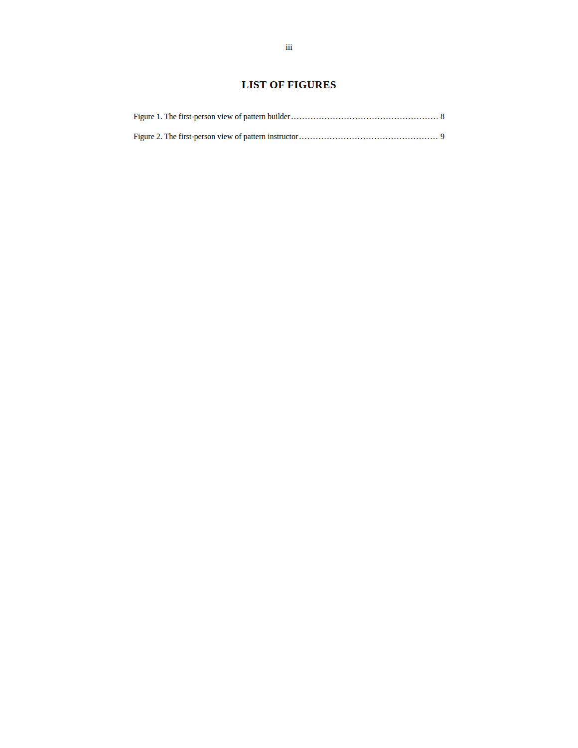iii
LIST OF FIGURES
Figure 1. The first-person view of pattern builder ................................................................................................. 8
Figure 2. The first-person view of pattern instructor .............................................................................. 9